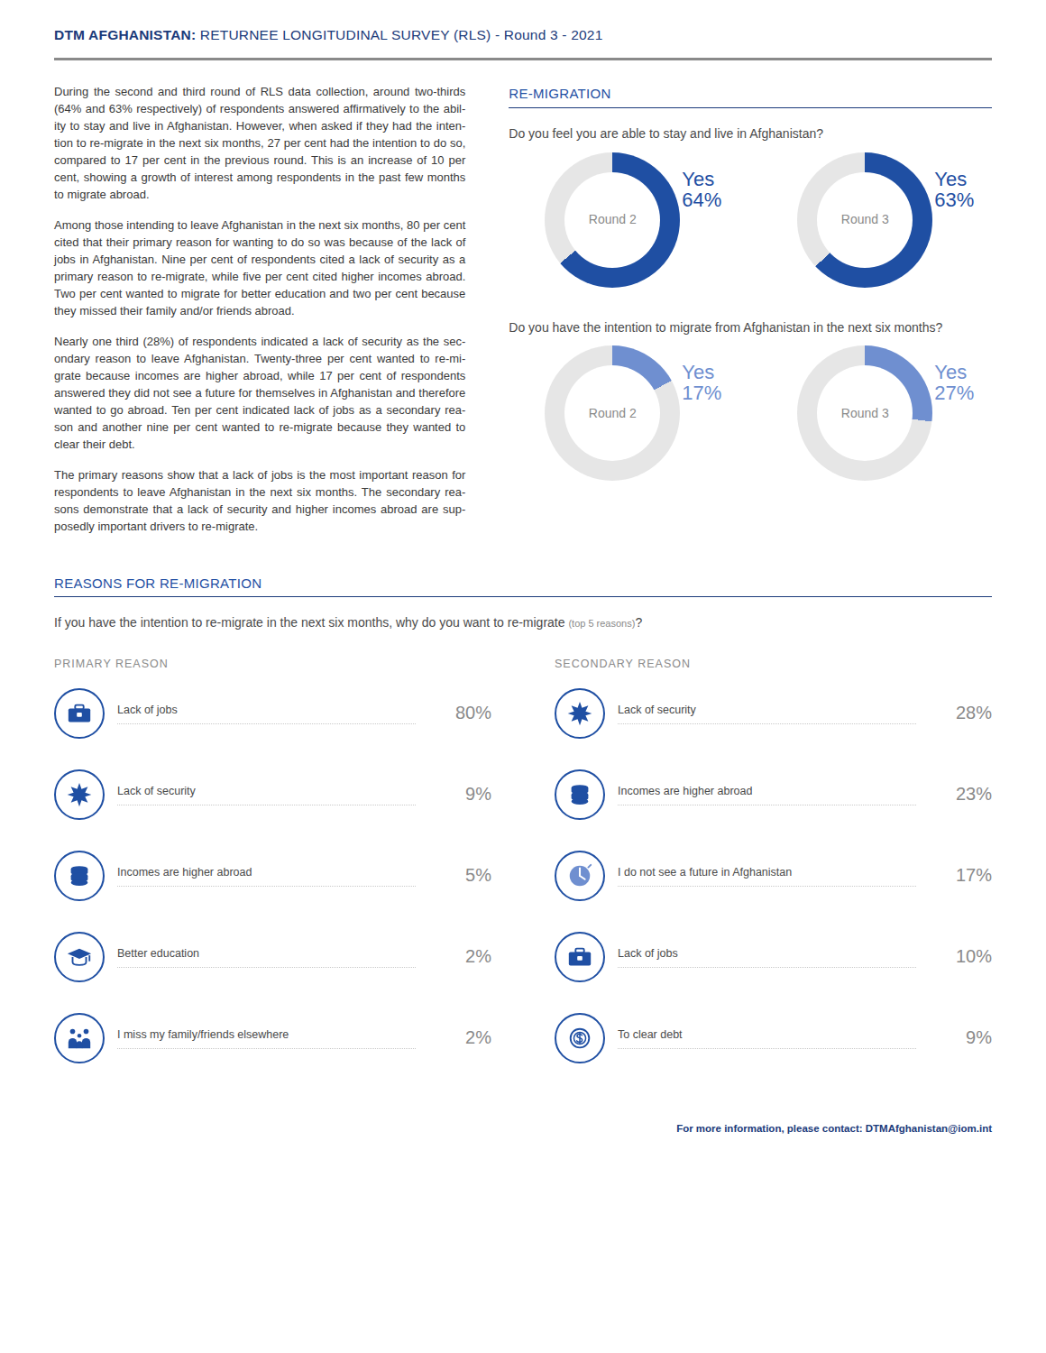DTM AFGHANISTAN: RETURNEE LONGITUDINAL SURVEY (RLS) - Round 3 - 2021
During the second and third round of RLS data collection, around two-thirds (64% and 63% respectively) of respondents answered affirmatively to the ability to stay and live in Afghanistan. However, when asked if they had the intention to re-migrate in the next six months, 27 per cent had the intention to do so, compared to 17 per cent in the previous round. This is an increase of 10 per cent, showing a growth of interest among respondents in the past few months to migrate abroad.
Among those intending to leave Afghanistan in the next six months, 80 per cent cited that their primary reason for wanting to do so was because of the lack of jobs in Afghanistan. Nine per cent of respondents cited a lack of security as a primary reason to re-migrate, while five per cent cited higher incomes abroad. Two per cent wanted to migrate for better education and two per cent because they missed their family and/or friends abroad.
Nearly one third (28%) of respondents indicated a lack of security as the secondary reason to leave Afghanistan. Twenty-three per cent wanted to re-migrate because incomes are higher abroad, while 17 per cent of respondents answered they did not see a future for themselves in Afghanistan and therefore wanted to go abroad. Ten per cent indicated lack of jobs as a secondary reason and another nine per cent wanted to re-migrate because they wanted to clear their debt.
The primary reasons show that a lack of jobs is the most important reason for respondents to leave Afghanistan in the next six months. The secondary reasons demonstrate that a lack of security and higher incomes abroad are supposedly important drivers to re-migrate.
Re-migration
Do you feel you are able to stay and live in Afghanistan?
Round 2
Yes 64%
Round 3
Yes 63%
Do you have the intention to migrate from Afghanistan in the next six months?
Round 2
Yes 17%
Round 3
Yes 27%
Reasons for re-migration
If you have the intention to re-migrate in the next six months, why do you want to re-migrate (top 5 reasons)?
Primary reason
Lack of jobs
80%
Lack of security
9%
Incomes are higher abroad
5%
Better education
2%
I miss my family/friends elsewhere
2%
Secondary reason
Lack of security
28%
Incomes are higher abroad
23%
I do not see a future in Afghanistan
17%
Lack of jobs
10%
To clear debt
9%
For more information, please contact: DTMAfghanistan@iom.int